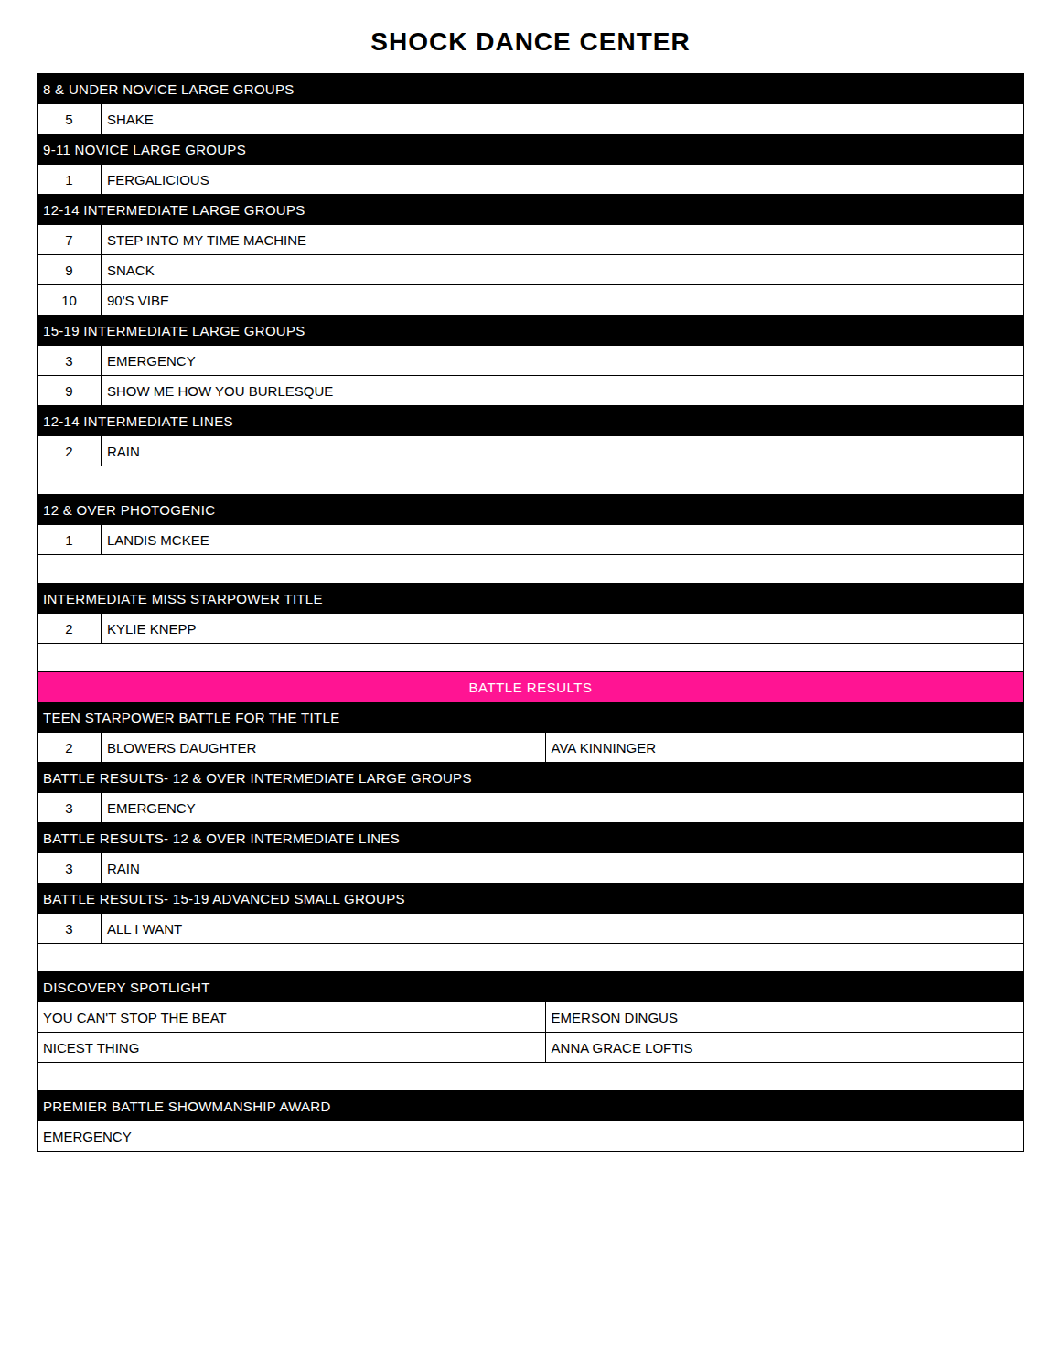SHOCK DANCE CENTER
| 8 & UNDER NOVICE LARGE GROUPS |
| 5 | SHAKE |
| 9-11 NOVICE LARGE GROUPS |
| 1 | FERGALICIOUS |
| 12-14 INTERMEDIATE LARGE GROUPS |
| 7 | STEP INTO MY TIME MACHINE |
| 9 | SNACK |
| 10 | 90'S VIBE |
| 15-19 INTERMEDIATE LARGE GROUPS |
| 3 | EMERGENCY |
| 9 | SHOW ME HOW YOU BURLESQUE |
| 12-14 INTERMEDIATE LINES |
| 2 | RAIN |
| 12 & OVER PHOTOGENIC |
| 1 | LANDIS MCKEE |
| INTERMEDIATE MISS STARPOWER TITLE |
| 2 | KYLIE KNEPP |
| BATTLE RESULTS |
| TEEN STARPOWER BATTLE FOR THE TITLE |
| 2 | BLOWERS DAUGHTER | AVA KINNINGER |
| BATTLE RESULTS- 12 & OVER INTERMEDIATE LARGE GROUPS |
| 3 | EMERGENCY |
| BATTLE RESULTS- 12 & OVER INTERMEDIATE LINES |
| 3 | RAIN |
| BATTLE RESULTS- 15-19 ADVANCED SMALL GROUPS |
| 3 | ALL I WANT |
| DISCOVERY SPOTLIGHT |
| YOU CAN'T STOP THE BEAT | EMERSON DINGUS |
| NICEST THING | ANNA GRACE LOFTIS |
| PREMIER BATTLE SHOWMANSHIP AWARD |
| EMERGENCY |